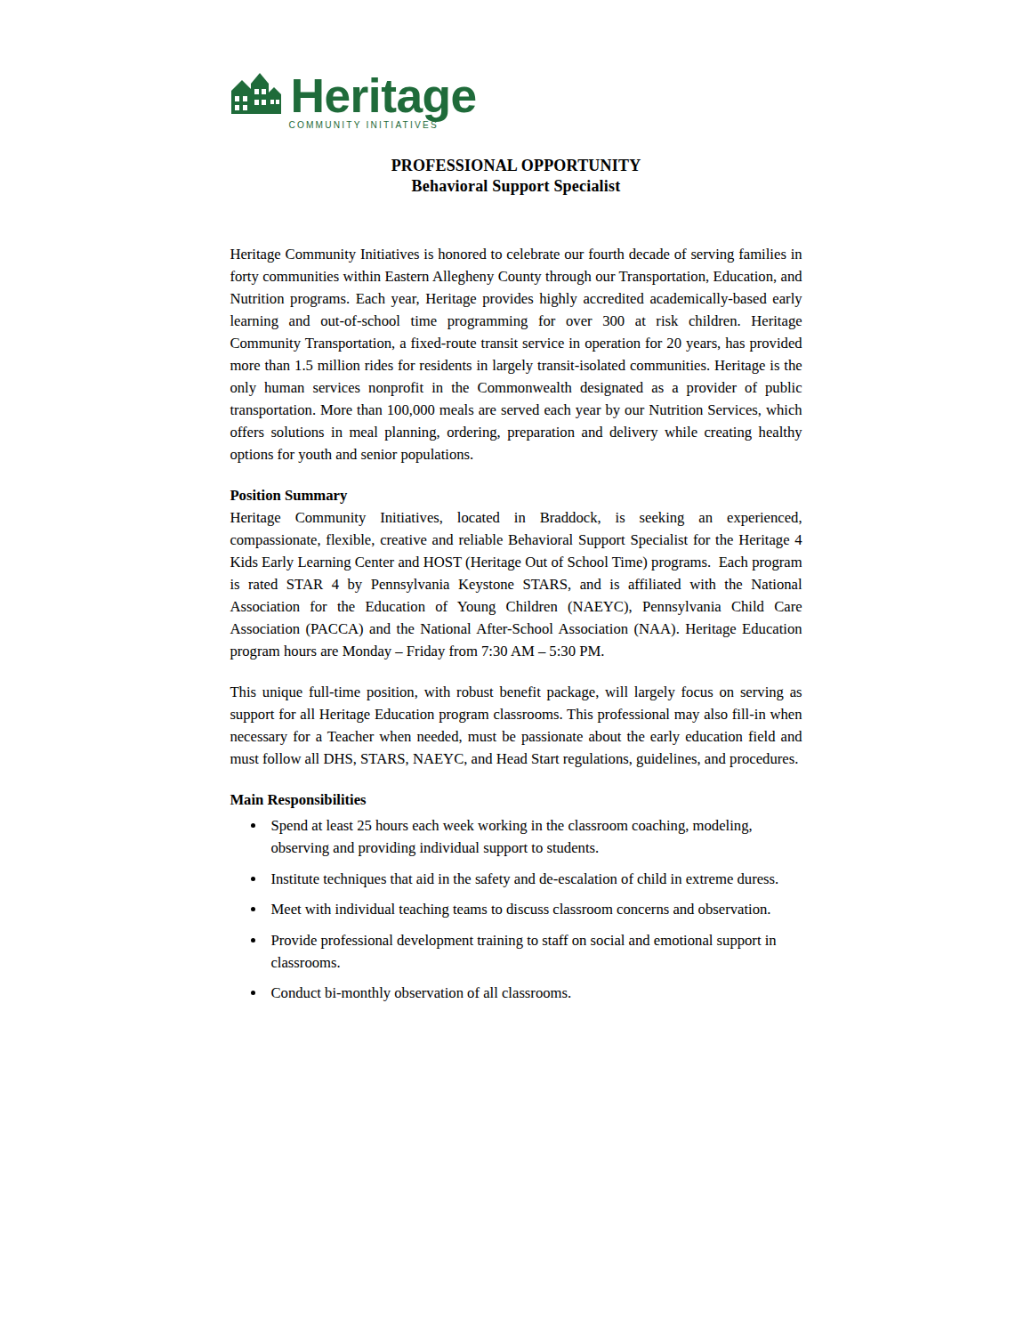Heritage
COMMUNITY INITIATIVES
PROFESSIONAL OPPORTUNITY Behavioral Support Specialist
Heritage Community Initiatives is honored to celebrate our fourth decade of serving families in forty communities within Eastern Allegheny County through our Transportation, Education, and Nutrition programs. Each year, Heritage provides highly accredited academically-based early learning and out-of-school time programming for over 300 at risk children. Heritage Community Transportation, a fixed-route transit service in operation for 20 years, has provided more than 1.5 million rides for residents in largely transit-isolated communities. Heritage is the only human services nonprofit in the Commonwealth designated as a provider of public transportation. More than 100,000 meals are served each year by our Nutrition Services, which offers solutions in meal planning, ordering, preparation and delivery while creating healthy options for youth and senior populations.
Position Summary
Heritage Community Initiatives, located in Braddock, is seeking an experienced, compassionate, flexible, creative and reliable Behavioral Support Specialist for the Heritage 4 Kids Early Learning Center and HOST (Heritage Out of School Time) programs. Each program is rated STAR 4 by Pennsylvania Keystone STARS, and is affiliated with the National Association for the Education of Young Children (NAEYC), Pennsylvania Child Care Association (PACCA) and the National After-School Association (NAA). Heritage Education program hours are Monday – Friday from 7:30 AM – 5:30 PM.
This unique full-time position, with robust benefit package, will largely focus on serving as support for all Heritage Education program classrooms. This professional may also fill-in when necessary for a Teacher when needed, must be passionate about the early education field and must follow all DHS, STARS, NAEYC, and Head Start regulations, guidelines, and procedures.
Main Responsibilities
Spend at least 25 hours each week working in the classroom coaching, modeling, observing and providing individual support to students.
Institute techniques that aid in the safety and de-escalation of child in extreme duress.
Meet with individual teaching teams to discuss classroom concerns and observation.
Provide professional development training to staff on social and emotional support in classrooms.
Conduct bi-monthly observation of all classrooms.